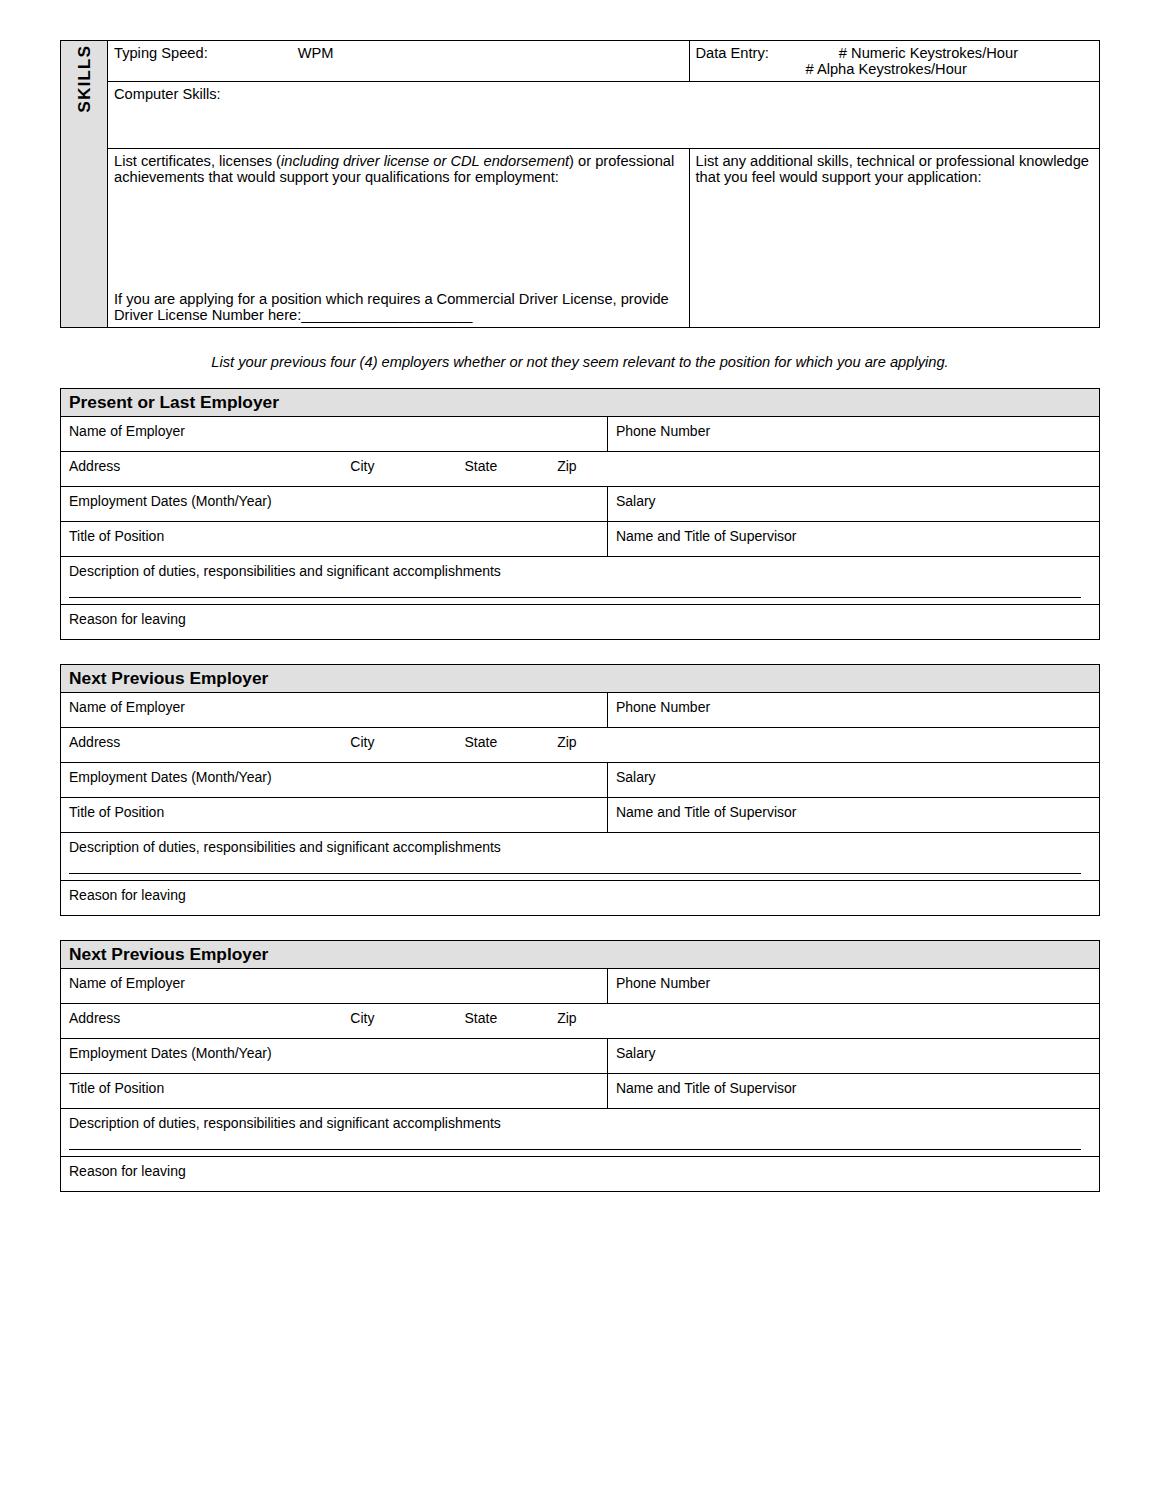| SKILLS | Typing Speed: WPM | Data Entry: # Numeric Keystrokes/Hour # Alpha Keystrokes/Hour |
| Computer Skills: |
| List certificates, licenses ( including driver license or CDL endorsement ) or professional achievements that would support your qualifications for employment: If you are applying for a position which requires a Commercial Driver License, provide Driver License Number here:_____________________ | List any additional skills, technical or professional knowledge that you feel would support your application: |
List your previous four (4) employers whether or not they seem relevant to the position for which you are applying.
| Present or Last Employer |
| --- |
| Name of Employer | Phone Number |
| Address City State Zip |
| Employment Dates (Month/Year) | Salary |
| Title of Position | Name and Title of Supervisor |
| Description of duties, responsibilities and significant accomplishments |
| Reason for leaving |
| Next Previous Employer |
| --- |
| Name of Employer | Phone Number |
| Address City State Zip |
| Employment Dates (Month/Year) | Salary |
| Title of Position | Name and Title of Supervisor |
| Description of duties, responsibilities and significant accomplishments |
| Reason for leaving |
| Next Previous Employer |
| --- |
| Name of Employer | Phone Number |
| Address City State Zip |
| Employment Dates (Month/Year) | Salary |
| Title of Position | Name and Title of Supervisor |
| Description of duties, responsibilities and significant accomplishments |
| Reason for leaving |